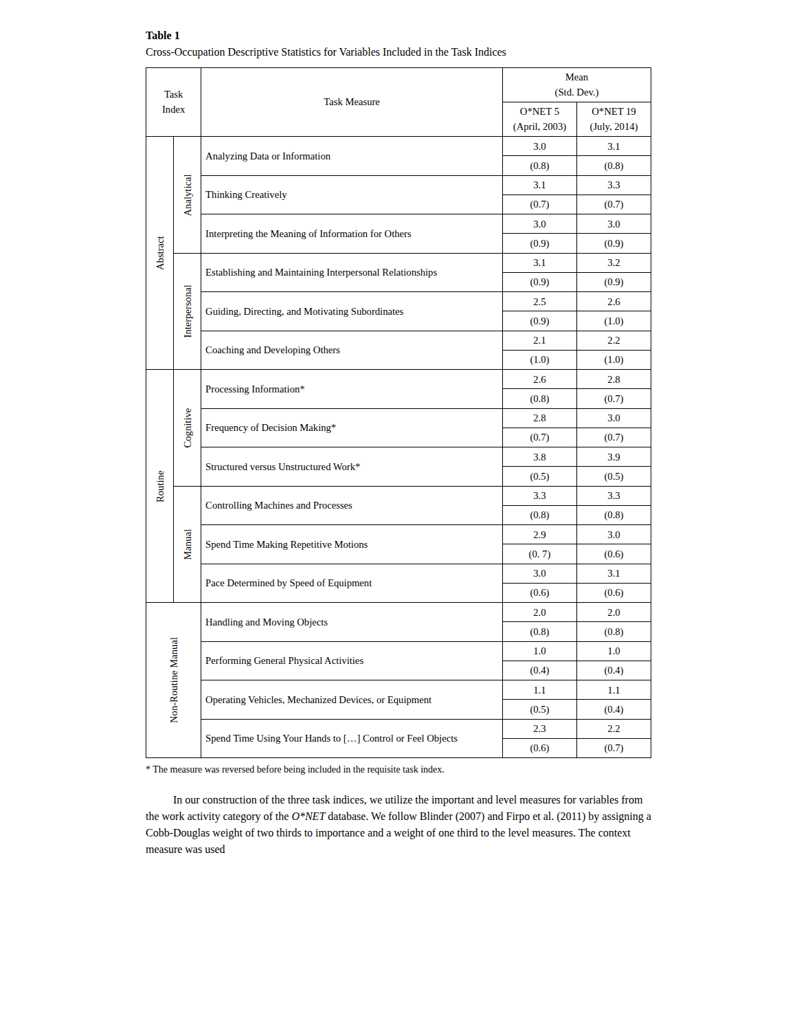Table 1 Cross-Occupation Descriptive Statistics for Variables Included in the Task Indices
| Task Index | Task Measure | Mean (Std. Dev.) |
| --- | --- | --- |
| O*NET 5 (April, 2003) | O*NET 19 (July, 2014) |
| Abstract | Analytical | Analyzing Data or Information | 3.0 | 3.1 |
| (0.8) | (0.8) |
| Thinking Creatively | 3.1 | 3.3 |
| (0.7) | (0.7) |
| Interpreting the Meaning of Information for Others | 3.0 | 3.0 |
| (0.9) | (0.9) |
| Interpersonal | Establishing and Maintaining Interpersonal Relationships | 3.1 | 3.2 |
| (0.9) | (0.9) |
| Guiding, Directing, and Motivating Subordinates | 2.5 | 2.6 |
| (0.9) | (1.0) |
| Coaching and Developing Others | 2.1 | 2.2 |
| (1.0) | (1.0) |
| Routine | Cognitive | Processing Information* | 2.6 | 2.8 |
| (0.8) | (0.7) |
| Frequency of Decision Making* | 2.8 | 3.0 |
| (0.7) | (0.7) |
| Structured versus Unstructured Work* | 3.8 | 3.9 |
| (0.5) | (0.5) |
| Manual | Controlling Machines and Processes | 3.3 | 3.3 |
| (0.8) | (0.8) |
| Spend Time Making Repetitive Motions | 2.9 | 3.0 |
| (0. 7) | (0.6) |
| Pace Determined by Speed of Equipment | 3.0 | 3.1 |
| (0.6) | (0.6) |
| Non-Routine Manual | Handling and Moving Objects | 2.0 | 2.0 |
| (0.8) | (0.8) |
| Performing General Physical Activities | 1.0 | 1.0 |
| (0.4) | (0.4) |
| Operating Vehicles, Mechanized Devices, or Equipment | 1.1 | 1.1 |
| (0.5) | (0.4) |
| Spend Time Using Your Hands to […] Control or Feel Objects | 2.3 | 2.2 |
| (0.6) | (0.7) |
* The measure was reversed before being included in the requisite task index.
In our construction of the three task indices, we utilize the important and level measures for variables from the work activity category of the O*NET database. We follow Blinder (2007) and Firpo et al. (2011) by assigning a Cobb-Douglas weight of two thirds to importance and a weight of one third to the level measures. The context measure was used